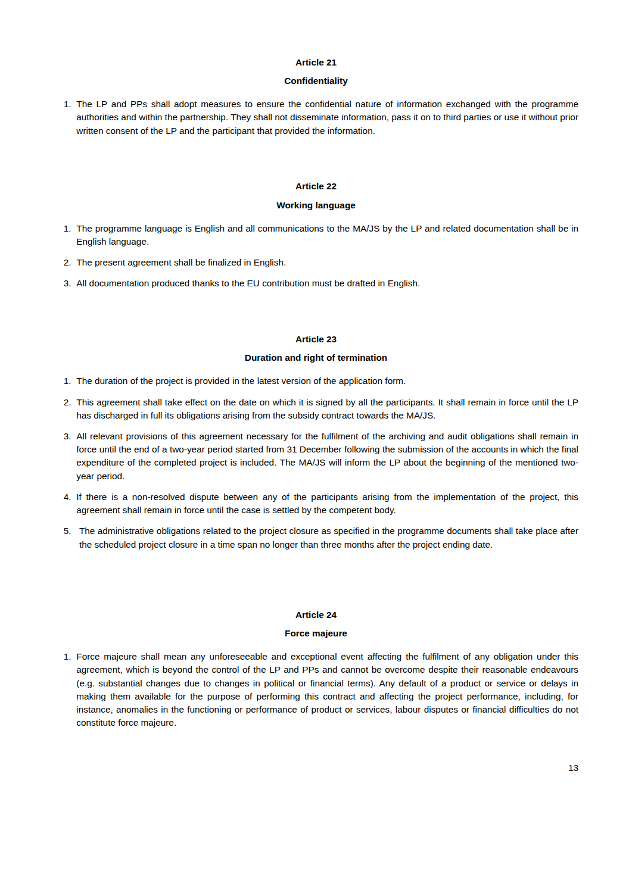Article 21
Confidentiality
The LP and PPs shall adopt measures to ensure the confidential nature of information exchanged with the programme authorities and within the partnership. They shall not disseminate information, pass it on to third parties or use it without prior written consent of the LP and the participant that provided the information.
Article 22
Working language
The programme language is English and all communications to the MA/JS by the LP and related documentation shall be in English language.
The present agreement shall be finalized in English.
All documentation produced thanks to the EU contribution must be drafted in English.
Article 23
Duration and right of termination
The duration of the project is provided in the latest version of the application form.
This agreement shall take effect on the date on which it is signed by all the participants. It shall remain in force until the LP has discharged in full its obligations arising from the subsidy contract towards the MA/JS.
All relevant provisions of this agreement necessary for the fulfilment of the archiving and audit obligations shall remain in force until the end of a two-year period started from 31 December following the submission of the accounts in which the final expenditure of the completed project is included. The MA/JS will inform the LP about the beginning of the mentioned two-year period.
If there is a non-resolved dispute between any of the participants arising from the implementation of the project, this agreement shall remain in force until the case is settled by the competent body.
The administrative obligations related to the project closure as specified in the programme documents shall take place after the scheduled project closure in a time span no longer than three months after the project ending date.
Article 24
Force majeure
Force majeure shall mean any unforeseeable and exceptional event affecting the fulfilment of any obligation under this agreement, which is beyond the control of the LP and PPs and cannot be overcome despite their reasonable endeavours (e.g. substantial changes due to changes in political or financial terms). Any default of a product or service or delays in making them available for the purpose of performing this contract and affecting the project performance, including, for instance, anomalies in the functioning or performance of product or services, labour disputes or financial difficulties do not constitute force majeure.
13